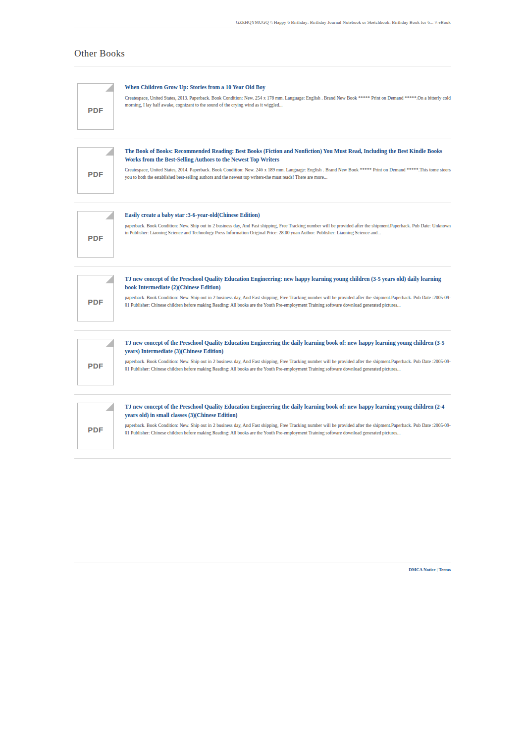GZEHQYMUGQ \\ Happy 6 Birthday: Birthday Journal Notebook or Sketchbook: Birthday Book for 6... \\ eBook
Other Books
PDF
When Children Grow Up: Stories from a 10 Year Old Boy
Createspace, United States, 2013. Paperback. Book Condition: New. 254 x 178 mm. Language: English . Brand New Book ***** Print on Demand *****.On a bitterly cold morning, I lay half awake, cognizant to the sound of the crying wind as it wiggled...
PDF
The Book of Books: Recommended Reading: Best Books (Fiction and Nonfiction) You Must Read, Including the Best Kindle Books Works from the Best-Selling Authors to the Newest Top Writers
Createspace, United States, 2014. Paperback. Book Condition: New. 246 x 189 mm. Language: English . Brand New Book ***** Print on Demand *****.This tome steers you to both the established best-selling authors and the newest top writers-the must reads! There are more...
PDF
Easily create a baby star :3-6-year-old(Chinese Edition)
paperback. Book Condition: New. Ship out in 2 business day, And Fast shipping, Free Tracking number will be provided after the shipment.Paperback. Pub Date: Unknown in Publisher: Liaoning Science and Technology Press Information Original Price: 28.00 yuan Author: Publisher: Liaoning Science and...
PDF
TJ new concept of the Preschool Quality Education Engineering: new happy learning young children (3-5 years old) daily learning book Intermediate (2)(Chinese Edition)
paperback. Book Condition: New. Ship out in 2 business day, And Fast shipping, Free Tracking number will be provided after the shipment.Paperback. Pub Date :2005-09-01 Publisher: Chinese children before making Reading: All books are the Youth Pre-employment Training software download generated pictures...
PDF
TJ new concept of the Preschool Quality Education Engineering the daily learning book of: new happy learning young children (3-5 years) Intermediate (3)(Chinese Edition)
paperback. Book Condition: New. Ship out in 2 business day, And Fast shipping, Free Tracking number will be provided after the shipment.Paperback. Pub Date :2005-09-01 Publisher: Chinese children before making Reading: All books are the Youth Pre-employment Training software download generated pictures...
PDF
TJ new concept of the Preschool Quality Education Engineering the daily learning book of: new happy learning young children (2-4 years old) in small classes (3)(Chinese Edition)
paperback. Book Condition: New. Ship out in 2 business day, And Fast shipping, Free Tracking number will be provided after the shipment.Paperback. Pub Date :2005-09-01 Publisher: Chinese children before making Reading: All books are the Youth Pre-employment Training software download generated pictures...
DMCA Notice | Terms